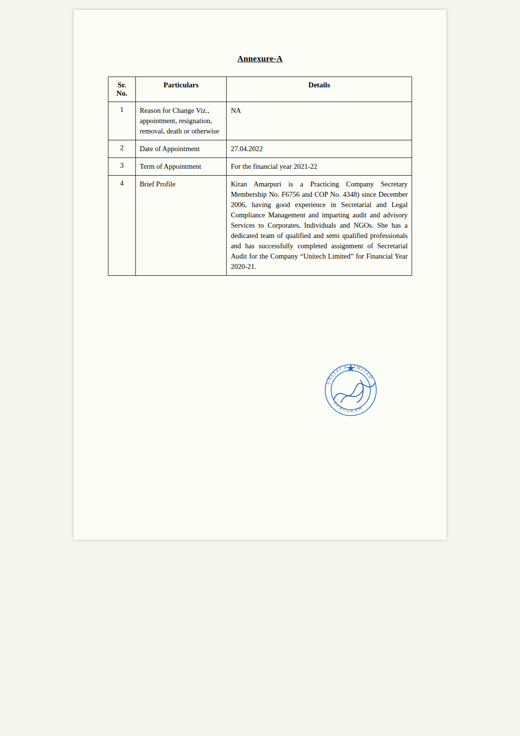Annexure-A
| Sr. No. | Particulars | Details |
| --- | --- | --- |
| 1 | Reason for Change Viz., appointment, resignation, removal, death or otherwise | NA |
| 2 | Date of Appointment | 27.04.2022 |
| 3 | Term of Appointment | For the financial year 2021-22 |
| 4 | Brief Profile | Kiran Amarpuri is a Practicing Company Secretary Membership No. F6756 and COP No. 4348) since December 2006, having good experience in Secretarial and Legal Compliance Management and imparting audit and advisory Services to Corporates, Individuals and NGOs. She has a dedicated team of qualified and semi qualified professionals and has successfully completed assignment of Secretarial Audit for the Company “Unitech Limited” for Financial Year 2020-21. |
UNITECH LIMITED GURUGRAM